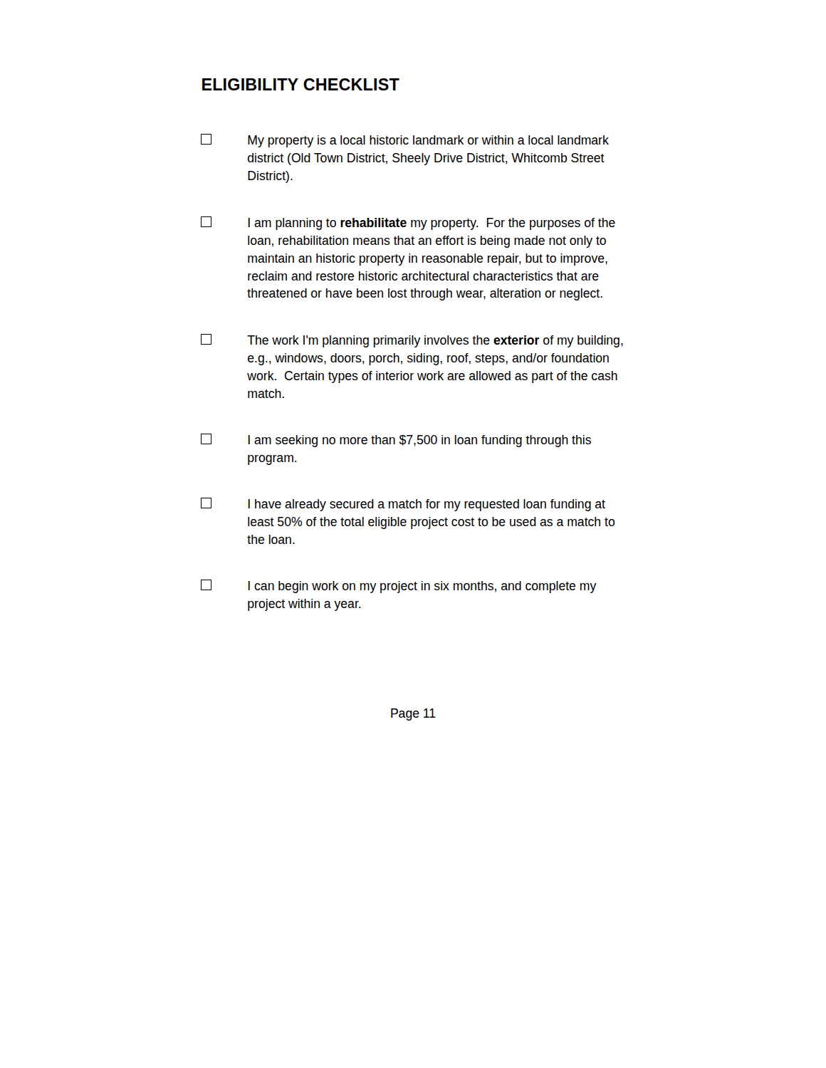ELIGIBILITY CHECKLIST
My property is a local historic landmark or within a local landmark district (Old Town District, Sheely Drive District, Whitcomb Street District).
I am planning to rehabilitate my property. For the purposes of the loan, rehabilitation means that an effort is being made not only to maintain an historic property in reasonable repair, but to improve, reclaim and restore historic architectural characteristics that are threatened or have been lost through wear, alteration or neglect.
The work I'm planning primarily involves the exterior of my building, e.g., windows, doors, porch, siding, roof, steps, and/or foundation work. Certain types of interior work are allowed as part of the cash match.
I am seeking no more than $7,500 in loan funding through this program.
I have already secured a match for my requested loan funding at least 50% of the total eligible project cost to be used as a match to the loan.
I can begin work on my project in six months, and complete my project within a year.
Page 11